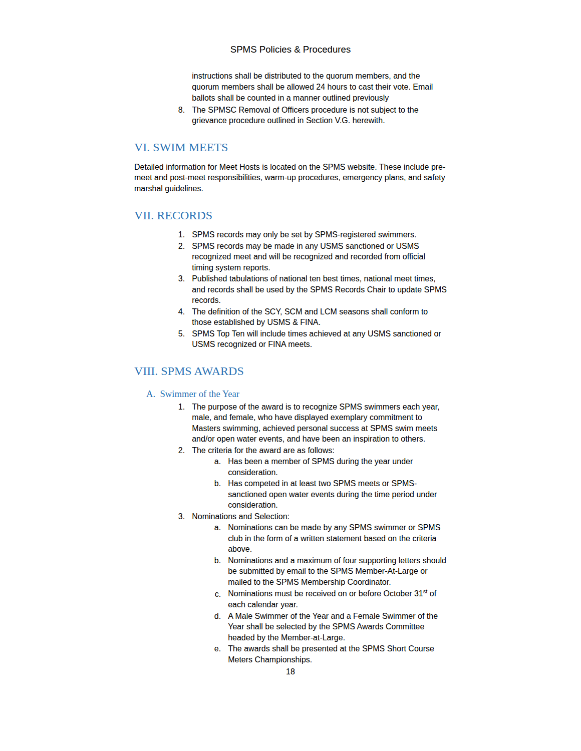SPMS Policies & Procedures
instructions shall be distributed to the quorum members, and the quorum members shall be allowed 24 hours to cast their vote. Email ballots shall be counted in a manner outlined previously
The SPMSC Removal of Officers procedure is not subject to the grievance procedure outlined in Section V.G. herewith.
VI. SWIM MEETS
Detailed information for Meet Hosts is located on the SPMS website. These include pre-meet and post-meet responsibilities, warm-up procedures, emergency plans, and safety marshal guidelines.
VII. RECORDS
SPMS records may only be set by SPMS-registered swimmers.
SPMS records may be made in any USMS sanctioned or USMS recognized meet and will be recognized and recorded from official timing system reports.
Published tabulations of national ten best times, national meet times, and records shall be used by the SPMS Records Chair to update SPMS records.
The definition of the SCY, SCM and LCM seasons shall conform to those established by USMS & FINA.
SPMS Top Ten will include times achieved at any USMS sanctioned or USMS recognized or FINA meets.
VIII. SPMS AWARDS
A. Swimmer of the Year
The purpose of the award is to recognize SPMS swimmers each year, male, and female, who have displayed exemplary commitment to Masters swimming, achieved personal success at SPMS swim meets and/or open water events, and have been an inspiration to others.
The criteria for the award are as follows:
Has been a member of SPMS during the year under consideration.
Has competed in at least two SPMS meets or SPMS-sanctioned open water events during the time period under consideration.
Nominations and Selection:
Nominations can be made by any SPMS swimmer or SPMS club in the form of a written statement based on the criteria above.
Nominations and a maximum of four supporting letters should be submitted by email to the SPMS Member-At-Large or mailed to the SPMS Membership Coordinator.
Nominations must be received on or before October 31st of each calendar year.
A Male Swimmer of the Year and a Female Swimmer of the Year shall be selected by the SPMS Awards Committee headed by the Member-at-Large.
The awards shall be presented at the SPMS Short Course Meters Championships.
18